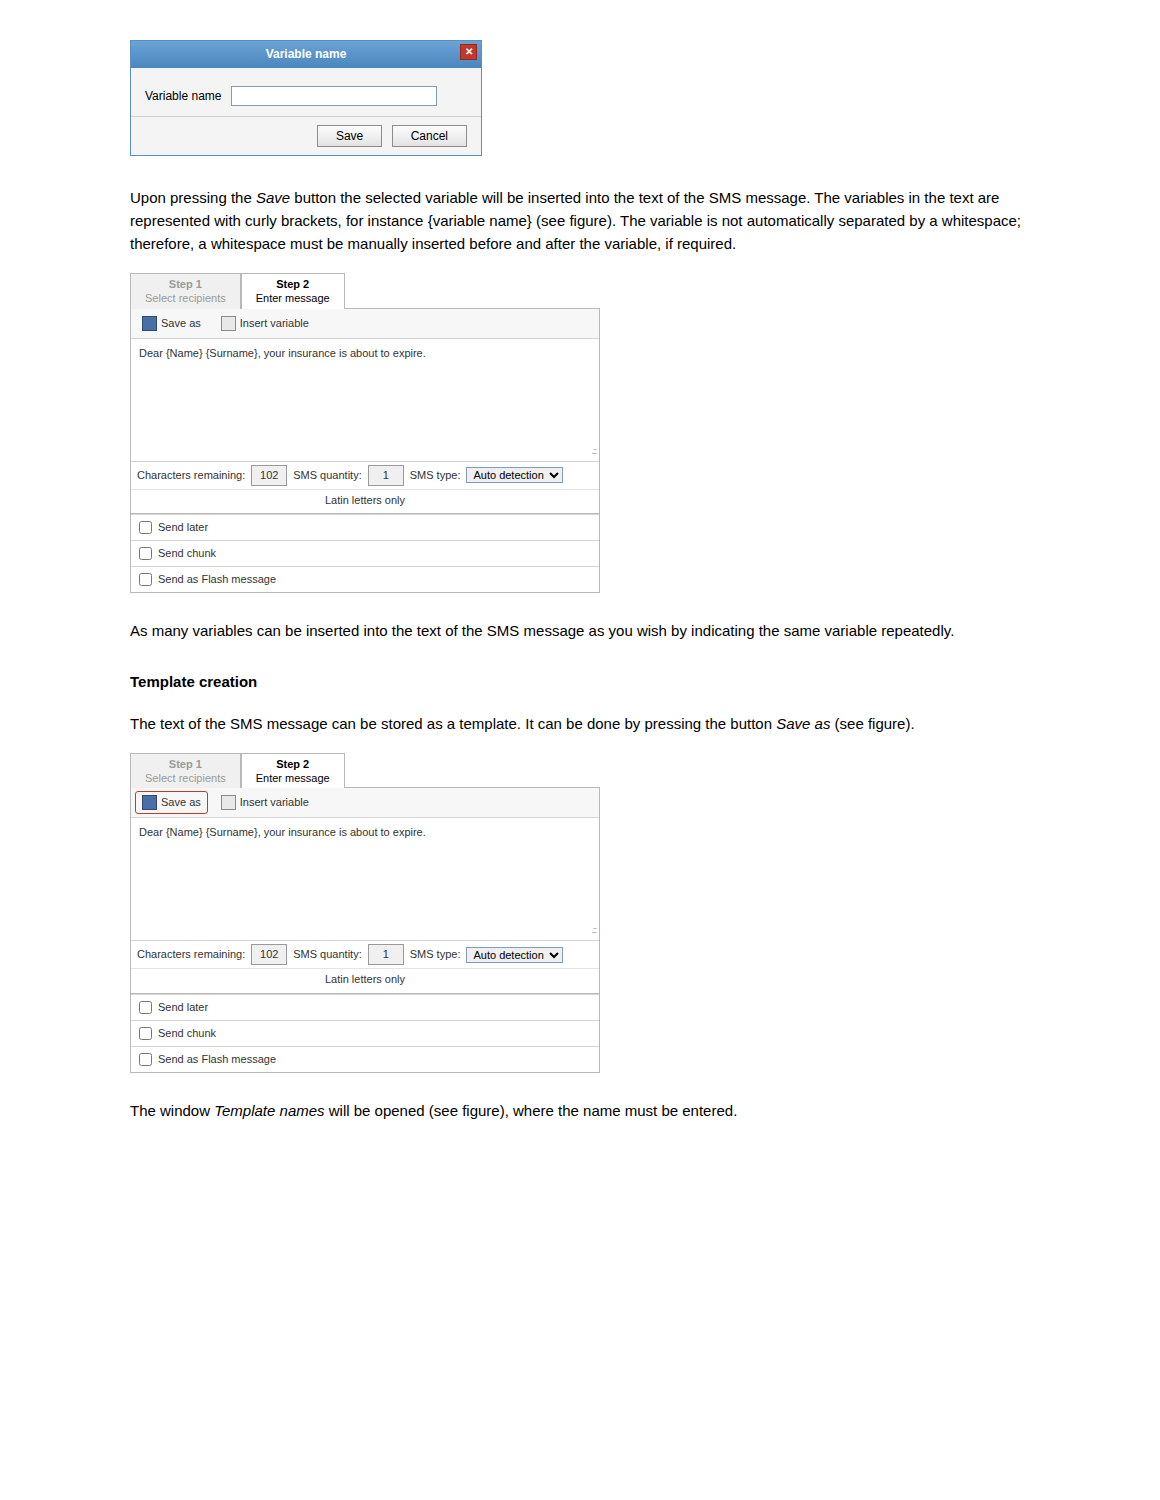Variable name ✕
Variable name
Save Cancel
Upon pressing the Save button the selected variable will be inserted into the text of the SMS message. The variables in the text are represented with curly brackets, for instance {variable name} (see figure). The variable is not automatically separated by a whitespace; therefore, a whitespace must be manually inserted before and after the variable, if required.
Step 1 Select recipients
Step 2 Enter message
Save as Insert variable
Dear {Name} {Surname}, your insurance is about to expire. .::
Characters remaining: 102 SMS quantity: 1 SMS type: Auto detection
Latin letters only
Send later
Send chunk
Send as Flash message
As many variables can be inserted into the text of the SMS message as you wish by indicating the same variable repeatedly.
Template creation
The text of the SMS message can be stored as a template. It can be done by pressing the button Save as (see figure).
Step 1 Select recipients
Step 2 Enter message
Save as Insert variable
Dear {Name} {Surname}, your insurance is about to expire. .::
Characters remaining: 102 SMS quantity: 1 SMS type: Auto detection
Latin letters only
Send later
Send chunk
Send as Flash message
The window Template names will be opened (see figure), where the name must be entered.